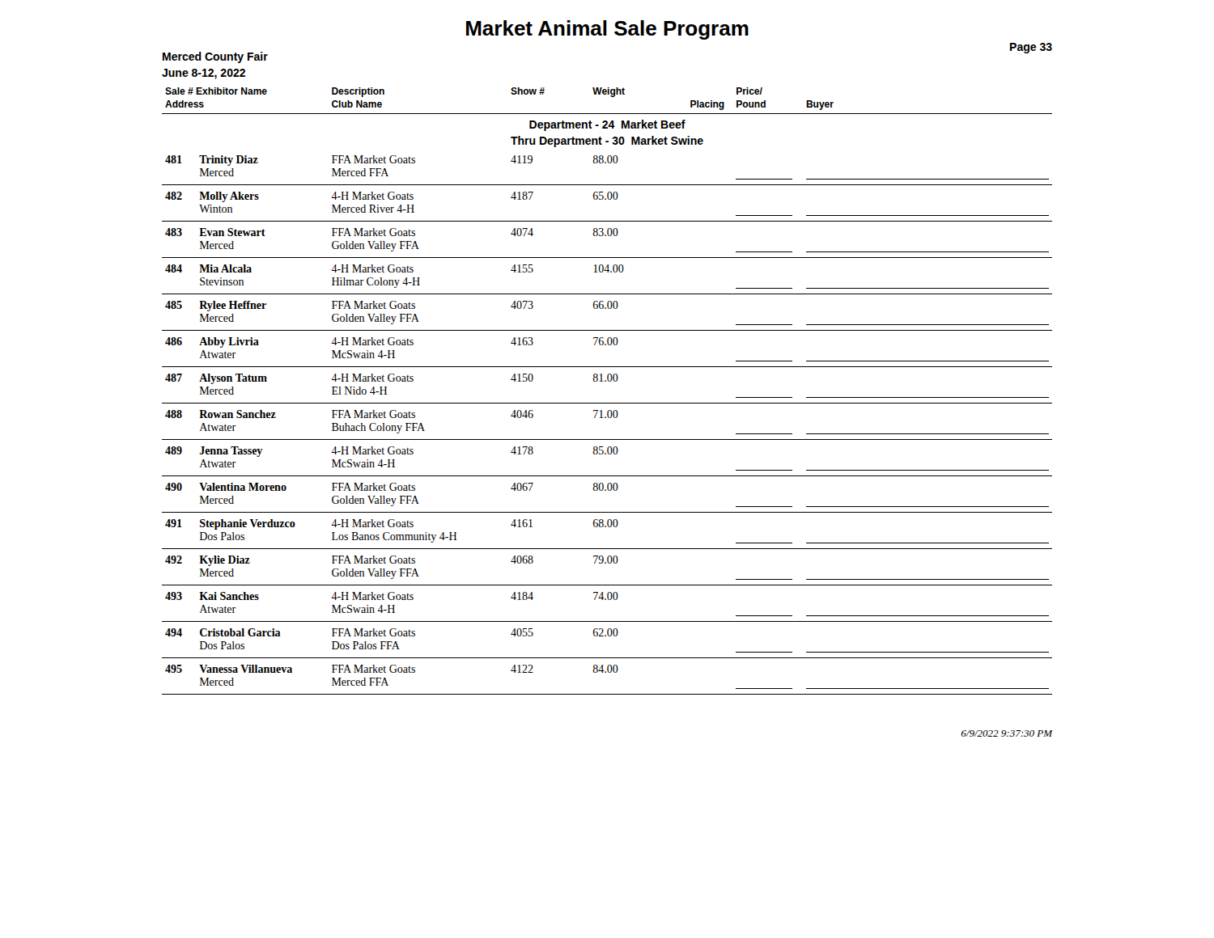Page 33
Market Animal Sale Program
Merced County Fair
June 8-12, 2022
| Sale # Exhibitor Name | Description | Show # | Weight | | Price/ | |
| --- | --- | --- | --- | --- | --- | --- |
| Address | Club Name | | | Placing | Pound | Buyer |
| Department - 24 Market Beef Thru Department - 30 Market Swine |
| 481 | Trinity Diaz | FFA Market Goats | 4119 | 88.00 | | | |
| | Merced | Merced FFA | | | | | |
| 482 | Molly Akers | 4-H Market Goats | 4187 | 65.00 | | | |
| | Winton | Merced River 4-H | | | | | |
| 483 | Evan Stewart | FFA Market Goats | 4074 | 83.00 | | | |
| | Merced | Golden Valley FFA | | | | | |
| 484 | Mia Alcala | 4-H Market Goats | 4155 | 104.00 | | | |
| | Stevinson | Hilmar Colony 4-H | | | | | |
| 485 | Rylee Heffner | FFA Market Goats | 4073 | 66.00 | | | |
| | Merced | Golden Valley FFA | | | | | |
| 486 | Abby Livria | 4-H Market Goats | 4163 | 76.00 | | | |
| | Atwater | McSwain 4-H | | | | | |
| 487 | Alyson Tatum | 4-H Market Goats | 4150 | 81.00 | | | |
| | Merced | El Nido 4-H | | | | | |
| 488 | Rowan Sanchez | FFA Market Goats | 4046 | 71.00 | | | |
| | Atwater | Buhach Colony FFA | | | | | |
| 489 | Jenna Tassey | 4-H Market Goats | 4178 | 85.00 | | | |
| | Atwater | McSwain 4-H | | | | | |
| 490 | Valentina Moreno | FFA Market Goats | 4067 | 80.00 | | | |
| | Merced | Golden Valley FFA | | | | | |
| 491 | Stephanie Verduzco | 4-H Market Goats | 4161 | 68.00 | | | |
| | Dos Palos | Los Banos Community 4-H | | | | | |
| 492 | Kylie Diaz | FFA Market Goats | 4068 | 79.00 | | | |
| | Merced | Golden Valley FFA | | | | | |
| 493 | Kai Sanches | 4-H Market Goats | 4184 | 74.00 | | | |
| | Atwater | McSwain 4-H | | | | | |
| 494 | Cristobal Garcia | FFA Market Goats | 4055 | 62.00 | | | |
| | Dos Palos | Dos Palos FFA | | | | | |
| 495 | Vanessa Villanueva | FFA Market Goats | 4122 | 84.00 | | | |
| | Merced | Merced FFA | | | | | |
6/9/2022 9:37:30 PM